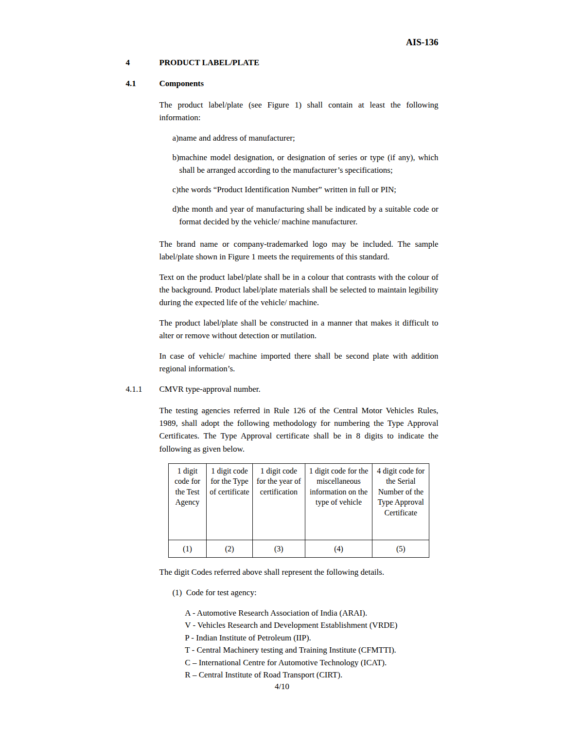AIS-136
4
PRODUCT LABEL/PLATE
4.1
Components
The product label/plate (see Figure 1) shall contain at least the following information:
a) name and address of manufacturer;
b) machine model designation, or designation of series or type (if any), which shall be arranged according to the manufacturer’s specifications;
c) the words “Product Identification Number” written in full or PIN;
d) the month and year of manufacturing shall be indicated by a suitable code or format decided by the vehicle/ machine manufacturer.
The brand name or company-trademarked logo may be included. The sample label/plate shown in Figure 1 meets the requirements of this standard.
Text on the product label/plate shall be in a colour that contrasts with the colour of the background. Product label/plate materials shall be selected to maintain legibility during the expected life of the vehicle/ machine.
The product label/plate shall be constructed in a manner that makes it difficult to alter or remove without detection or mutilation.
In case of vehicle/ machine imported there shall be second plate with addition regional information’s.
4.1.1
CMVR type-approval number.
The testing agencies referred in Rule 126 of the Central Motor Vehicles Rules, 1989, shall adopt the following methodology for numbering the Type Approval Certificates. The Type Approval certificate shall be in 8 digits to indicate the following as given below.
| 1 digit code for the Test Agency | 1 digit code for the Type of certificate | 1 digit code for the year of certification | 1 digit code for the miscellaneous information on the type of vehicle | 4 digit code for the Serial Number of the Type Approval Certificate |
| (1) | (2) | (3) | (4) | (5) |
The digit Codes referred above shall represent the following details.
(1) Code for test agency:
A - Automotive Research Association of India (ARAI).
V - Vehicles Research and Development Establishment (VRDE)
P - Indian Institute of Petroleum (IIP).
T - Central Machinery testing and Training Institute (CFMTTI).
C – International Centre for Automotive Technology (ICAT).
R – Central Institute of Road Transport (CIRT).
4/10